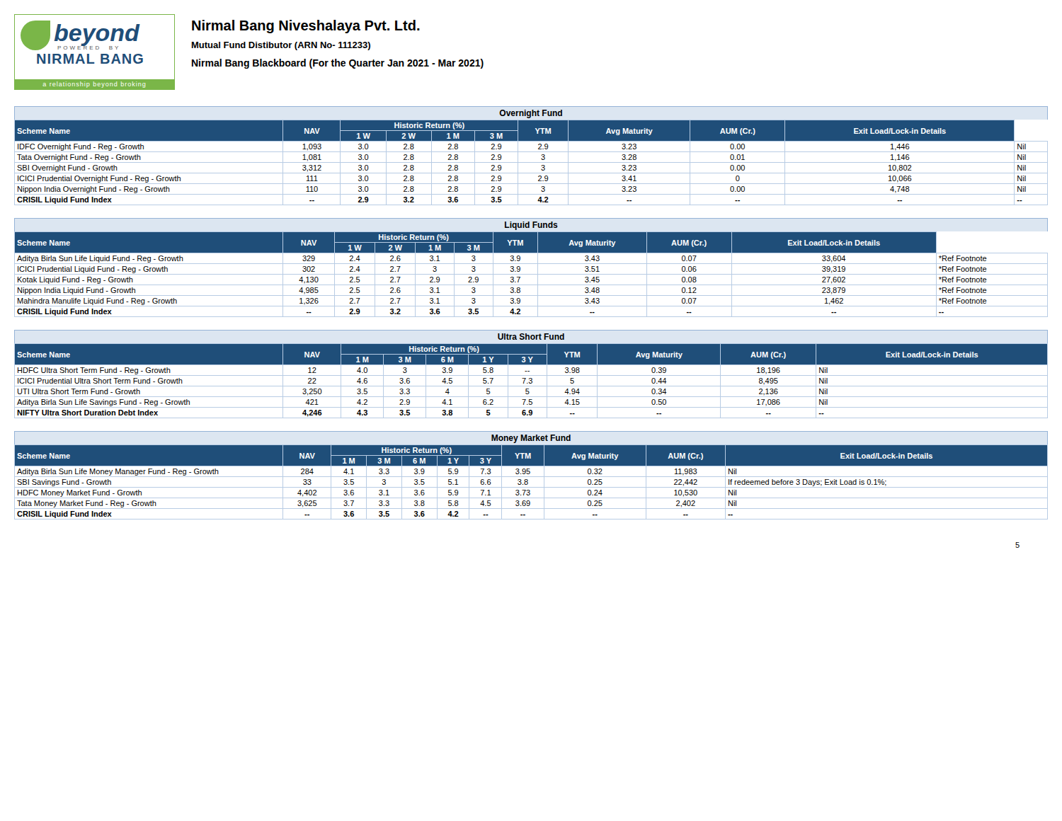beyond
POWERED BY
NIRMAL BANG
a relationship beyond broking
Nirmal Bang Niveshalaya Pvt. Ltd.
Mutual Fund Distibutor (ARN No- 111233)
Nirmal Bang Blackboard (For the Quarter Jan 2021 - Mar 2021)
Overnight Fund
| Scheme Name | NAV | Historic Return (%) | YTM | Avg Maturity | AUM (Cr.) | Exit Load/Lock-in Details |
| --- | --- | --- | --- | --- | --- | --- |
| 1 W | 2 W | 1 M | 3 M |
| IDFC Overnight Fund - Reg - Growth | 1,093 | 3.0 | 2.8 | 2.8 | 2.9 | 2.9 | 3.23 | 0.00 | 1,446 | Nil |
| Tata Overnight Fund - Reg - Growth | 1,081 | 3.0 | 2.8 | 2.8 | 2.9 | 3 | 3.28 | 0.01 | 1,146 | Nil |
| SBI Overnight Fund - Growth | 3,312 | 3.0 | 2.8 | 2.8 | 2.9 | 3 | 3.23 | 0.00 | 10,802 | Nil |
| ICICI Prudential Overnight Fund - Reg - Growth | 111 | 3.0 | 2.8 | 2.8 | 2.9 | 2.9 | 3.41 | 0 | 10,066 | Nil |
| Nippon India Overnight Fund - Reg - Growth | 110 | 3.0 | 2.8 | 2.8 | 2.9 | 3 | 3.23 | 0.00 | 4,748 | Nil |
| CRISIL Liquid Fund Index | -- | 2.9 | 3.2 | 3.6 | 3.5 | 4.2 | -- | -- | -- | -- |
Liquid Funds
| Scheme Name | NAV | Historic Return (%) | YTM | Avg Maturity | AUM (Cr.) | Exit Load/Lock-in Details |
| --- | --- | --- | --- | --- | --- | --- |
| 1 W | 2 W | 1 M | 3 M |
| Aditya Birla Sun Life Liquid Fund - Reg - Growth | 329 | 2.4 | 2.6 | 3.1 | 3 | 3.9 | 3.43 | 0.07 | 33,604 | *Ref Footnote |
| ICICI Prudential Liquid Fund - Reg - Growth | 302 | 2.4 | 2.7 | 3 | 3 | 3.9 | 3.51 | 0.06 | 39,319 | *Ref Footnote |
| Kotak Liquid Fund - Reg - Growth | 4,130 | 2.5 | 2.7 | 2.9 | 2.9 | 3.7 | 3.45 | 0.08 | 27,602 | *Ref Footnote |
| Nippon India Liquid Fund - Growth | 4,985 | 2.5 | 2.6 | 3.1 | 3 | 3.8 | 3.48 | 0.12 | 23,879 | *Ref Footnote |
| Mahindra Manulife Liquid Fund - Reg - Growth | 1,326 | 2.7 | 2.7 | 3.1 | 3 | 3.9 | 3.43 | 0.07 | 1,462 | *Ref Footnote |
| CRISIL Liquid Fund Index | -- | 2.9 | 3.2 | 3.6 | 3.5 | 4.2 | -- | -- | -- | -- |
Ultra Short Fund
| Scheme Name | NAV | Historic Return (%) | YTM | Avg Maturity | AUM (Cr.) | Exit Load/Lock-in Details |
| --- | --- | --- | --- | --- | --- | --- |
| 1 M | 3 M | 6 M | 1 Y | 3 Y |
| HDFC Ultra Short Term Fund - Reg - Growth | 12 | 4.0 | 3 | 3.9 | 5.8 | -- | 3.98 | 0.39 | 18,196 | Nil |
| ICICI Prudential Ultra Short Term Fund - Growth | 22 | 4.6 | 3.6 | 4.5 | 5.7 | 7.3 | 5 | 0.44 | 8,495 | Nil |
| UTI Ultra Short Term Fund - Growth | 3,250 | 3.5 | 3.3 | 4 | 5 | 5 | 4.94 | 0.34 | 2,136 | Nil |
| Aditya Birla Sun Life Savings Fund - Reg - Growth | 421 | 4.2 | 2.9 | 4.1 | 6.2 | 7.5 | 4.15 | 0.50 | 17,086 | Nil |
| NIFTY Ultra Short Duration Debt Index | 4,246 | 4.3 | 3.5 | 3.8 | 5 | 6.9 | -- | -- | -- | -- |
Money Market Fund
| Scheme Name | NAV | Historic Return (%) | YTM | Avg Maturity | AUM (Cr.) | Exit Load/Lock-in Details |
| --- | --- | --- | --- | --- | --- | --- |
| 1 M | 3 M | 6 M | 1 Y | 3 Y |
| Aditya Birla Sun Life Money Manager Fund - Reg - Growth | 284 | 4.1 | 3.3 | 3.9 | 5.9 | 7.3 | 3.95 | 0.32 | 11,983 | Nil |
| SBI Savings Fund - Growth | 33 | 3.5 | 3 | 3.5 | 5.1 | 6.6 | 3.8 | 0.25 | 22,442 | If redeemed before 3 Days; Exit Load is 0.1%; |
| HDFC Money Market Fund - Growth | 4,402 | 3.6 | 3.1 | 3.6 | 5.9 | 7.1 | 3.73 | 0.24 | 10,530 | Nil |
| Tata Money Market Fund - Reg - Growth | 3,625 | 3.7 | 3.3 | 3.8 | 5.8 | 4.5 | 3.69 | 0.25 | 2,402 | Nil |
| CRISIL Liquid Fund Index | -- | 3.6 | 3.5 | 3.6 | 4.2 | -- | -- | -- | -- | -- |
5